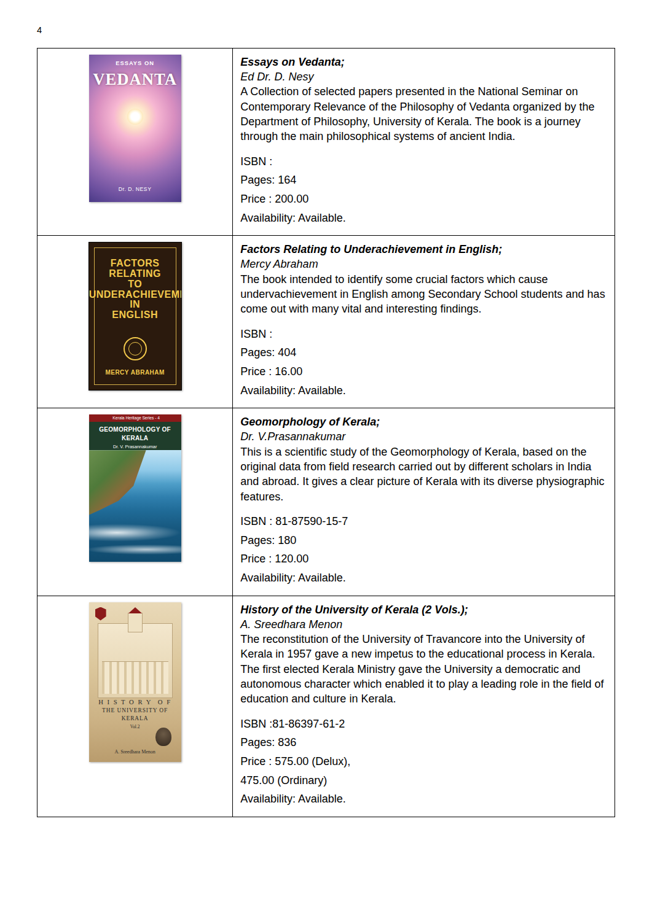4
| ESSAYS ON VEDANTA Dr. D. NESY | Essays on Vedanta; Ed Dr. D. Nesy A Collection of selected papers presented in the National Seminar on Contemporary Relevance of the Philosophy of Vedanta organized by the Department of Philosophy, University of Kerala. The book is a journey through the main philosophical systems of ancient India. ISBN : Pages: 164 Price : 200.00 Availability: Available. |
| FACTORS RELATING TO UNDERACHIEVEMENT IN ENGLISH MERCY ABRAHAM | Factors Relating to Underachievement in English; Mercy Abraham The book intended to identify some crucial factors which cause undervachievement in English among Secondary School students and has come out with many vital and interesting findings. ISBN : Pages: 404 Price : 16.00 Availability: Available. |
| Kerala Heritage Series - 4 GEOMORPHOLOGY OF KERALA Dr. V. Prasannakumar | Geomorphology of Kerala; Dr. V.Prasannakumar This is a scientific study of the Geomorphology of Kerala, based on the original data from field research carried out by different scholars in India and abroad. It gives a clear picture of Kerala with its diverse physiographic features. ISBN : 81-87590-15-7 Pages: 180 Price : 120.00 Availability: Available. |
| H I S T O R Y O F THE UNIVERSITY OF KERALA Vol.2 A. Sreedhara Menon | History of the University of Kerala (2 Vols.); A. Sreedhara Menon The reconstitution of the University of Travancore into the University of Kerala in 1957 gave a new impetus to the educational process in Kerala. The first elected Kerala Ministry gave the University a democratic and autonomous character which enabled it to play a leading role in the field of education and culture in Kerala. ISBN :81-86397-61-2 Pages: 836 Price : 575.00 (Delux), 475.00 (Ordinary) Availability: Available. |